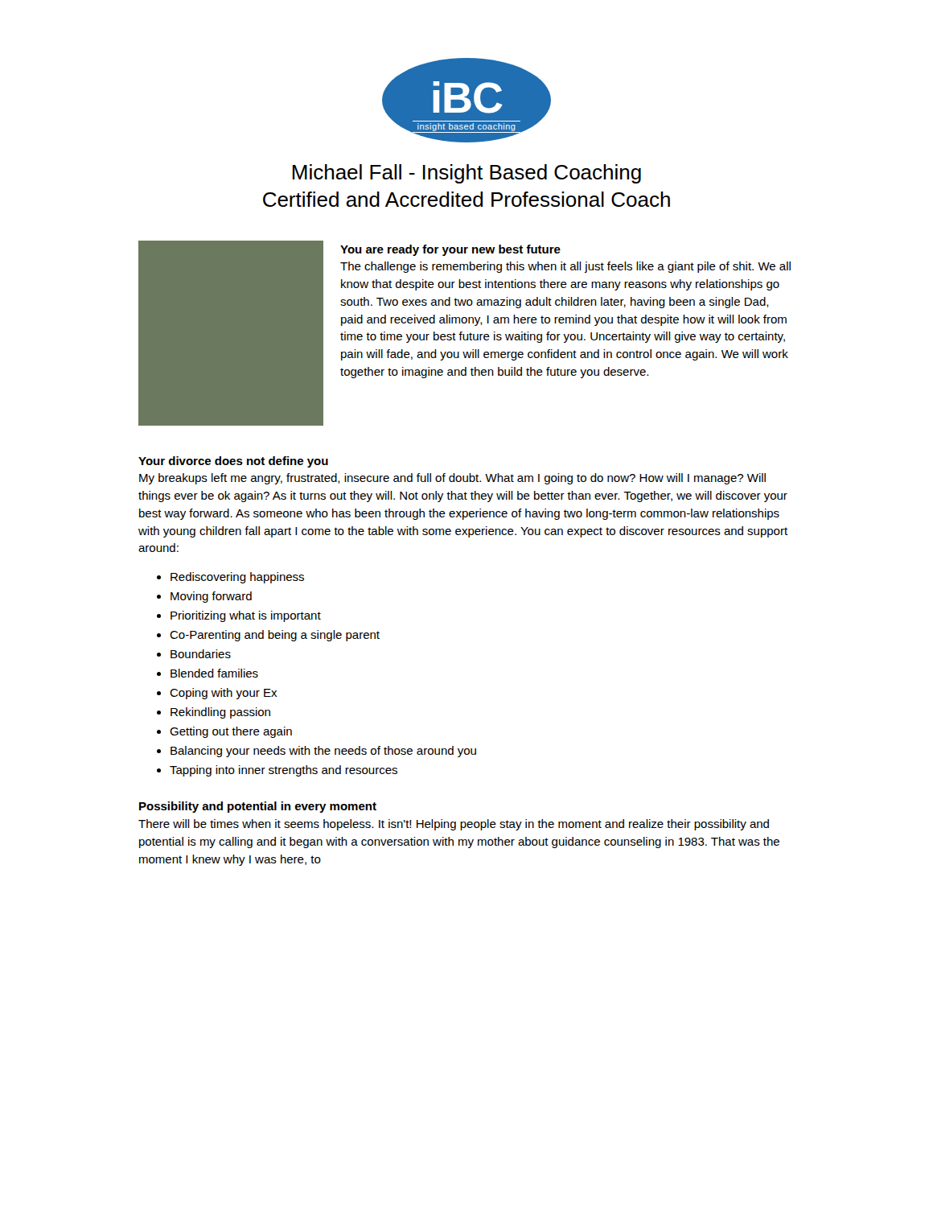i BC insight based coaching
Michael Fall - Insight Based Coaching
Certified and Accredited Professional Coach
You are ready for your new best future
The challenge is remembering this when it all just feels like a giant pile of shit. We all know that despite our best intentions there are many reasons why relationships go south. Two exes and two amazing adult children later, having been a single Dad, paid and received alimony, I am here to remind you that despite how it will look from time to time your best future is waiting for you. Uncertainty will give way to certainty, pain will fade, and you will emerge confident and in control once again. We will work together to imagine and then build the future you deserve.
Your divorce does not define you
My breakups left me angry, frustrated, insecure and full of doubt. What am I going to do now? How will I manage? Will things ever be ok again? As it turns out they will. Not only that they will be better than ever. Together, we will discover your best way forward. As someone who has been through the experience of having two long-term common-law relationships with young children fall apart I come to the table with some experience. You can expect to discover resources and support around:
Rediscovering happiness
Moving forward
Prioritizing what is important
Co-Parenting and being a single parent
Boundaries
Blended families
Coping with your Ex
Rekindling passion
Getting out there again
Balancing your needs with the needs of those around you
Tapping into inner strengths and resources
Possibility and potential in every moment
There will be times when it seems hopeless. It isn't! Helping people stay in the moment and realize their possibility and potential is my calling and it began with a conversation with my mother about guidance counseling in 1983. That was the moment I knew why I was here, to